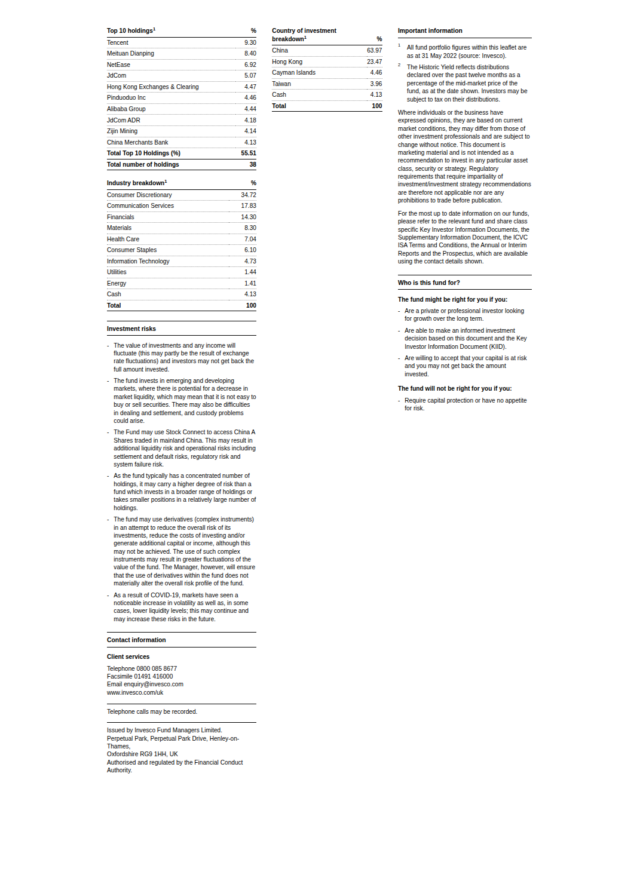| Top 10 holdings 1 | % |
| --- | --- |
| Tencent | 9.30 |
| Meituan Dianping | 8.40 |
| NetEase | 6.92 |
| JdCom | 5.07 |
| Hong Kong Exchanges & Clearing | 4.47 |
| Pinduoduo Inc | 4.46 |
| Alibaba Group | 4.44 |
| JdCom ADR | 4.18 |
| Zijin Mining | 4.14 |
| China Merchants Bank | 4.13 |
| Total Top 10 Holdings (%) | 55.51 |
| Total number of holdings | 38 |
| Industry breakdown 1 | % |
| --- | --- |
| Consumer Discretionary | 34.72 |
| Communication Services | 17.83 |
| Financials | 14.30 |
| Materials | 8.30 |
| Health Care | 7.04 |
| Consumer Staples | 6.10 |
| Information Technology | 4.73 |
| Utilities | 1.44 |
| Energy | 1.41 |
| Cash | 4.13 |
| Total | 100 |
Investment risks
The value of investments and any income will fluctuate (this may partly be the result of exchange rate fluctuations) and investors may not get back the full amount invested.
The fund invests in emerging and developing markets, where there is potential for a decrease in market liquidity, which may mean that it is not easy to buy or sell securities. There may also be difficulties in dealing and settlement, and custody problems could arise.
The Fund may use Stock Connect to access China A Shares traded in mainland China. This may result in additional liquidity risk and operational risks including settlement and default risks, regulatory risk and system failure risk.
As the fund typically has a concentrated number of holdings, it may carry a higher degree of risk than a fund which invests in a broader range of holdings or takes smaller positions in a relatively large number of holdings.
The fund may use derivatives (complex instruments) in an attempt to reduce the overall risk of its investments, reduce the costs of investing and/or generate additional capital or income, although this may not be achieved. The use of such complex instruments may result in greater fluctuations of the value of the fund. The Manager, however, will ensure that the use of derivatives within the fund does not materially alter the overall risk profile of the fund.
As a result of COVID-19, markets have seen a noticeable increase in volatility as well as, in some cases, lower liquidity levels; this may continue and may increase these risks in the future.
Contact information
Client services
Telephone 0800 085 8677
Facsimile 01491 416000
Email enquiry@invesco.com
www.invesco.com/uk
Telephone calls may be recorded.
Issued by Invesco Fund Managers Limited.
Perpetual Park, Perpetual Park Drive, Henley-on-Thames,
Oxfordshire RG9 1HH, UK
Authorised and regulated by the Financial Conduct Authority.
| Country of investment breakdown 1 | % |
| --- | --- |
| China | 63.97 |
| Hong Kong | 23.47 |
| Cayman Islands | 4.46 |
| Taiwan | 3.96 |
| Cash | 4.13 |
| Total | 100 |
Important information
All fund portfolio figures within this leaflet are as at 31 May 2022 (source: Invesco).
The Historic Yield reflects distributions declared over the past twelve months as a percentage of the mid-market price of the fund, as at the date shown. Investors may be subject to tax on their distributions.
Where individuals or the business have expressed opinions, they are based on current market conditions, they may differ from those of other investment professionals and are subject to change without notice. This document is marketing material and is not intended as a recommendation to invest in any particular asset class, security or strategy. Regulatory requirements that require impartiality of investment/investment strategy recommendations are therefore not applicable nor are any prohibitions to trade before publication.
For the most up to date information on our funds, please refer to the relevant fund and share class specific Key Investor Information Documents, the Supplementary Information Document, the ICVC ISA Terms and Conditions, the Annual or Interim Reports and the Prospectus, which are available using the contact details shown.
Who is this fund for?
The fund might be right for you if you:
Are a private or professional investor looking for growth over the long term.
Are able to make an informed investment decision based on this document and the Key Investor Information Document (KIID).
Are willing to accept that your capital is at risk and you may not get back the amount invested.
The fund will not be right for you if you:
Require capital protection or have no appetite for risk.